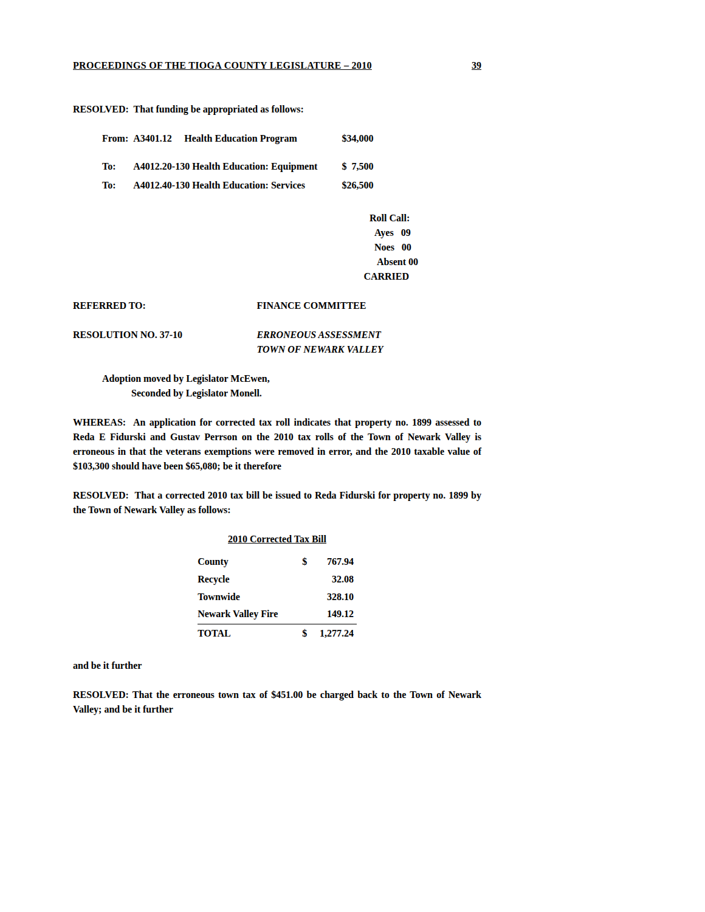PROCEEDINGS OF THE TIOGA COUNTY LEGISLATURE – 2010 39
RESOLVED: That funding be appropriated as follows:
| From: | A3401.12 | Health Education Program | $34,000 |
| To: | A4012.20-130 Health Education: Equipment | $ 7,500 |
| To: | A4012.40-130 Health Education: Services | $26,500 |
Roll Call:
Ayes 09
Noes 00
Absent 00
CARRIED
REFERRED TO:
FINANCE COMMITTEE
RESOLUTION NO. 37-10
ERRONEOUS ASSESSMENT
TOWN OF NEWARK VALLEY
Adoption moved by Legislator McEwen,
Seconded by Legislator Monell.
WHEREAS: An application for corrected tax roll indicates that property no. 1899 assessed to Reda E Fidurski and Gustav Perrson on the 2010 tax rolls of the Town of Newark Valley is erroneous in that the veterans exemptions were removed in error, and the 2010 taxable value of $103,300 should have been $65,080; be it therefore
RESOLVED: That a corrected 2010 tax bill be issued to Reda Fidurski for property no. 1899 by the Town of Newark Valley as follows:
2010 Corrected Tax Bill
| County | $ | 767.94 |
| Recycle | | 32.08 |
| Townwide | | 328.10 |
| Newark Valley Fire | | 149.12 |
| TOTAL | $ | 1,277.24 |
and be it further
RESOLVED: That the erroneous town tax of $451.00 be charged back to the Town of Newark Valley; and be it further